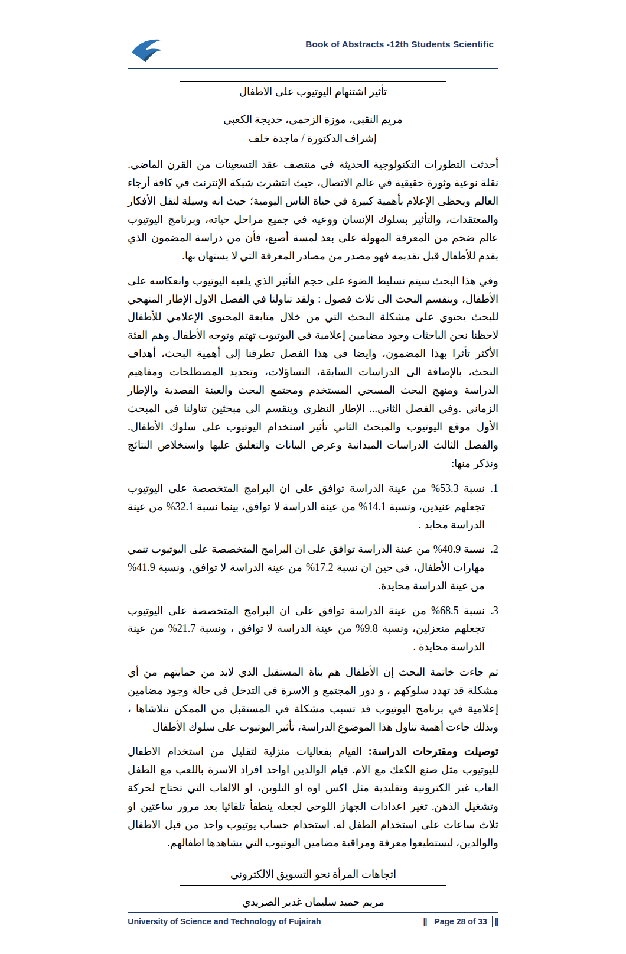Book of Abstracts -12th Students Scientific
تأثير اشتنهام اليوتيوب على الاطفال
مريم النقبي، موزة الزحمي، خديجة الكعبي
إشراف الدكتورة / ماجدة خلف
أحدثت التطورات التكنولوجية الحديثة في منتصف عقد التسعينات من القرن الماضي. نقلة نوعية وثورة حقيقية في عالم الاتصال، حيث انتشرت شبكة الإنترنت في كافة أرجاء العالم ويحظى الإعلام بأهمية كبيرة في حياة الناس اليومية؛ حيث انه وسيلة لنقل الأفكار والمعتقدات، والتأثير بسلوك الإنسان ووعيه في جميع مراحل حياته، وبرنامج اليوتيوب عالم ضخم من المعرفة المهولة على بعد لمسة أصبع، فأن من دراسة المضمون الذي يقدم للأطفال قبل تقديمه فهو مصدر من مصادر المعرفة التي لا يستهان بها.
وفي هذا البحث سيتم تسليط الضوء على حجم التأثير الذي يلعبه اليوتيوب وانعكاسه على الأطفال، وينقسم البحث الى ثلاث فصول : ولقد تناولنا في الفصل الاول الإطار المنهجي للبحث يحتوي على مشكلة البحث التي من خلال متابعة المحتوى الإعلامي للأطفال لاحظنا نحن الباحثات وجود مضامين إعلامية في اليوتيوب تهتم وتوجه الأطفال وهم الفئة الأكثر تأثرا بهذا المضمون، وايضا في هذا الفصل تطرقنا إلى أهمية البحث، أهداف البحث، بالإضافة الى الدراسات السابقة، التساؤلات، وتحديد المصطلحات ومفاهيم الدراسة ومنهج البحث المسحي المستخدم ومجتمع البحث والعينة القصدية والإطار الزماني .وفي الفصل الثاني... الإطار النظري وينقسم الى مبحثين تناولنا في المبحث الأول موقع اليوتيوب والمبحث الثاني تأثير استخدام اليوتيوب على سلوك الأطفال. والفصل الثالث الدراسات الميدانية وعرض البيانات والتعليق عليها واستخلاص النتائج ونذكر منها:
1. نسبة 53.3% من عينة الدراسة توافق على ان البرامج المتخصصة على اليوتيوب تجعلهم عنيدين، ونسبة 14.1% من عينة الدراسة لا توافق، بينما نسبة 32.1% من عينة الدراسة محايد .
2. نسبة 40.9% من عينة الدراسة توافق على ان البرامج المتخصصة على اليوتيوب تنمي مهارات الأطفال، في حين ان نسبة 17.2% من عينة الدراسة لا توافق، ونسبة 41.9% من عينة الدراسة محايدة.
3. نسبة 68.5% من عينة الدراسة توافق على ان البرامج المتخصصة على اليوتيوب تجعلهم منعزلين، ونسبة 9.8% من عينة الدراسة لا توافق ، ونسبة 21.7% من عينة الدراسة محايدة .
ثم جاءت خاتمة البحث إن الأطفال هم بناة المستقبل الذي لابد من حمايتهم من أي مشكلة قد تهدد سلوكهم ، و دور المجتمع و الاسرة في التدخل في حالة وجود مضامين إعلامية في برنامج اليوتيوب قد تسبب مشكلة في المستقبل من الممكن نتلاشاها ، وبذلك جاءت أهمية تناول هذا الموضوع الدراسة، تأثير اليوتيوب على سلوك الأطفال
توصيلت ومقترحات الدراسة: القيام بفعاليات منزلية لتقليل من استخدام الاطفال لليوتيوب مثل صنع الكعك مع الام. قيام الوالدين اواحد افراد الاسرة باللعب مع الطفل العاب غير الكترونية وتقليدية مثل اكس اوه او التلوين، او الالعاب التي تحتاج لحركة وتشغيل الذهن. تغير اعدادات الجهاز اللوحي لجعله ينطفأ تلقائيا بعد مرور ساعتين او ثلاث ساعات على استخدام الطفل له. استخدام حساب يوتيوب واحد من قبل الاطفال والوالدين، ليستطيعوا معرفة ومراقبة مضامين اليوتيوب التي يشاهدها اطفالهم.
اتجاهات المرأة نحو التسويق الالكتروني
مريم حميد سليمان غدير الصريدي
University of Science and Technology of Fujairah
|| Page 28 of 33 ||